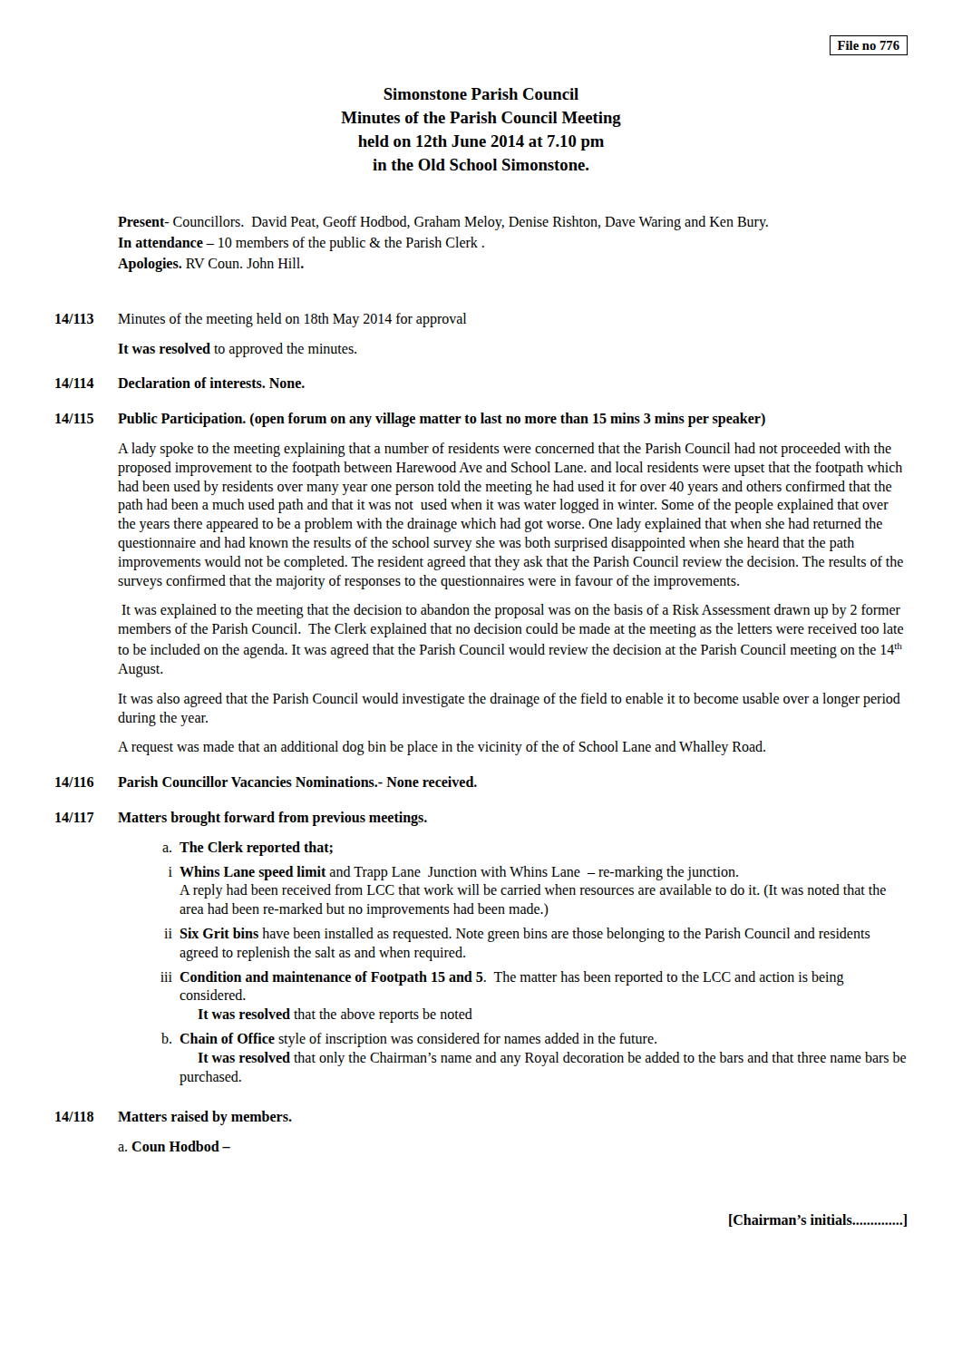File no 776
Simonstone Parish Council
Minutes of the Parish Council Meeting
held on 12th June 2014 at 7.10 pm
in the Old School Simonstone.
Present- Councillors. David Peat, Geoff Hodbod, Graham Meloy, Denise Rishton, Dave Waring and Ken Bury.
In attendance – 10 members of the public & the Parish Clerk .
Apologies. RV Coun. John Hill.
14/113
Minutes of the meeting held on 18th May 2014 for approval
It was resolved to approved the minutes.
14/114
Declaration of interests. None.
14/115
Public Participation. (open forum on any village matter to last no more than 15 mins 3 mins per speaker)
A lady spoke to the meeting explaining that a number of residents were concerned that the Parish Council had not proceeded with the proposed improvement to the footpath between Harewood Ave and School Lane. and local residents were upset that the footpath which had been used by residents over many year one person told the meeting he had used it for over 40 years and others confirmed that the path had been a much used path and that it was not used when it was water logged in winter. Some of the people explained that over the years there appeared to be a problem with the drainage which had got worse. One lady explained that when she had returned the questionnaire and had known the results of the school survey she was both surprised disappointed when she heard that the path improvements would not be completed. The resident agreed that they ask that the Parish Council review the decision. The results of the surveys confirmed that the majority of responses to the questionnaires were in favour of the improvements.
It was explained to the meeting that the decision to abandon the proposal was on the basis of a Risk Assessment drawn up by 2 former members of the Parish Council. The Clerk explained that no decision could be made at the meeting as the letters were received too late to be included on the agenda. It was agreed that the Parish Council would review the decision at the Parish Council meeting on the 14th August.
It was also agreed that the Parish Council would investigate the drainage of the field to enable it to become usable over a longer period during the year.
A request was made that an additional dog bin be place in the vicinity of the of School Lane and Whalley Road.
14/116
Parish Councillor Vacancies Nominations.- None received.
14/117
Matters brought forward from previous meetings.
a. The Clerk reported that;
i Whins Lane speed limit and Trapp Lane Junction with Whins Lane – re-marking the junction.
A reply had been received from LCC that work will be carried when resources are available to do it. (It was noted that the area had been re-marked but no improvements had been made.)
ii Six Grit bins have been installed as requested. Note green bins are those belonging to the Parish Council and residents agreed to replenish the salt as and when required.
iii Condition and maintenance of Footpath 15 and 5. The matter has been reported to the LCC and action is being considered.
It was resolved that the above reports be noted
b. Chain of Office style of inscription was considered for names added in the future.
It was resolved that only the Chairman’s name and any Royal decoration be added to the bars and that three name bars be purchased.
14/118
Matters raised by members.
a. Coun Hodbod –
[Chairman’s initials..............]